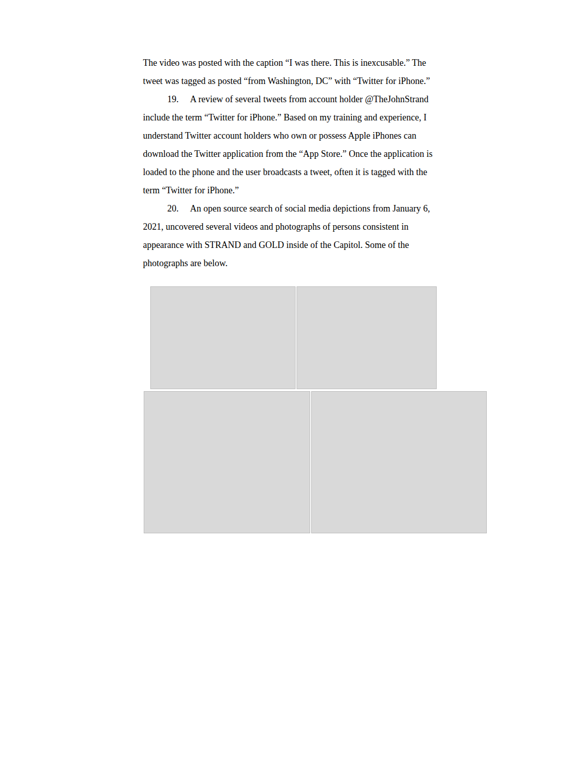The video was posted with the caption “I was there. This is inexcusable.” The tweet was tagged as posted “from Washington, DC” with “Twitter for iPhone.”
19. A review of several tweets from account holder @TheJohnStrand include the term “Twitter for iPhone.” Based on my training and experience, I understand Twitter account holders who own or possess Apple iPhones can download the Twitter application from the “App Store.” Once the application is loaded to the phone and the user broadcasts a tweet, often it is tagged with the term “Twitter for iPhone.”
20. An open source search of social media depictions from January 6, 2021, uncovered several videos and photographs of persons consistent in appearance with STRAND and GOLD inside of the Capitol. Some of the photographs are below.